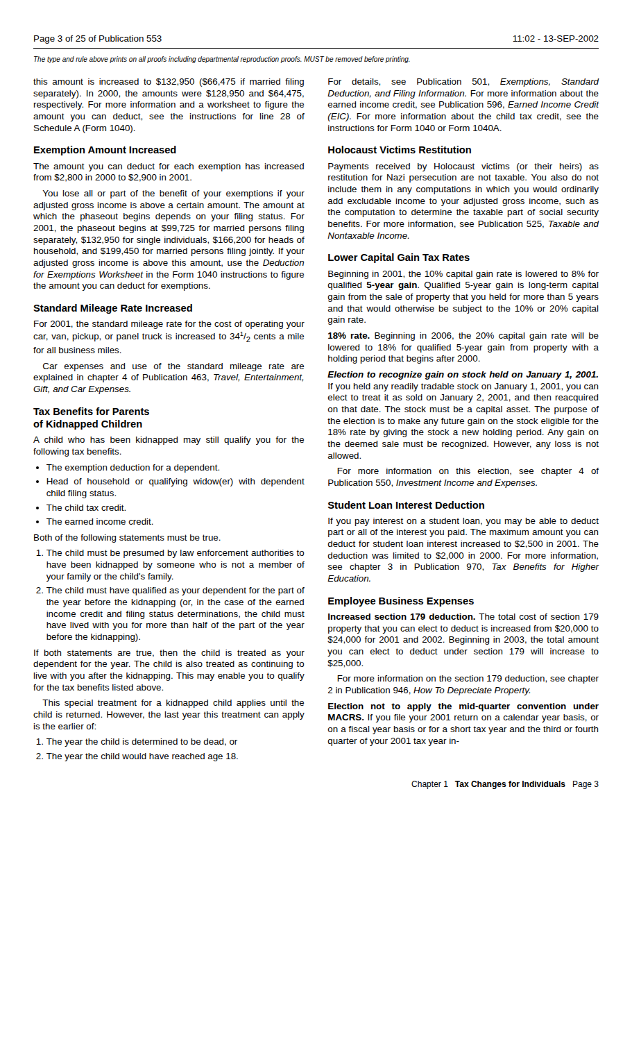Page 3 of 25 of Publication 553 11:02 - 13-SEP-2002
The type and rule above prints on all proofs including departmental reproduction proofs. MUST be removed before printing.
this amount is increased to $132,950 ($66,475 if married filing separately). In 2000, the amounts were $128,950 and $64,475, respectively. For more information and a worksheet to figure the amount you can deduct, see the instructions for line 28 of Schedule A (Form 1040).
Exemption Amount Increased
The amount you can deduct for each exemption has increased from $2,800 in 2000 to $2,900 in 2001.
You lose all or part of the benefit of your exemptions if your adjusted gross income is above a certain amount. The amount at which the phaseout begins depends on your filing status. For 2001, the phaseout begins at $99,725 for married persons filing separately, $132,950 for single individuals, $166,200 for heads of household, and $199,450 for married persons filing jointly. If your adjusted gross income is above this amount, use the Deduction for Exemptions Worksheet in the Form 1040 instructions to figure the amount you can deduct for exemptions.
Standard Mileage Rate Increased
For 2001, the standard mileage rate for the cost of operating your car, van, pickup, or panel truck is increased to 341/2 cents a mile for all business miles.
Car expenses and use of the standard mileage rate are explained in chapter 4 of Publication 463, Travel, Entertainment, Gift, and Car Expenses.
Tax Benefits for Parents
of Kidnapped Children
A child who has been kidnapped may still qualify you for the following tax benefits.
The exemption deduction for a dependent.
Head of household or qualifying widow(er) with dependent child filing status.
The child tax credit.
The earned income credit.
Both of the following statements must be true.
The child must be presumed by law enforcement authorities to have been kidnapped by someone who is not a member of your family or the child's family.
The child must have qualified as your dependent for the part of the year before the kidnapping (or, in the case of the earned income credit and filing status determinations, the child must have lived with you for more than half of the part of the year before the kidnapping).
If both statements are true, then the child is treated as your dependent for the year. The child is also treated as continuing to live with you after the kidnapping. This may enable you to qualify for the tax benefits listed above.
This special treatment for a kidnapped child applies until the child is returned. However, the last year this treatment can apply is the earlier of:
The year the child is determined to be dead, or
The year the child would have reached age 18.
For details, see Publication 501, Exemptions, Standard Deduction, and Filing Information. For more information about the earned income credit, see Publication 596, Earned Income Credit (EIC). For more information about the child tax credit, see the instructions for Form 1040 or Form 1040A.
Holocaust Victims Restitution
Payments received by Holocaust victims (or their heirs) as restitution for Nazi persecution are not taxable. You also do not include them in any computations in which you would ordinarily add excludable income to your adjusted gross income, such as the computation to determine the taxable part of social security benefits. For more information, see Publication 525, Taxable and Nontaxable Income.
Lower Capital Gain Tax Rates
Beginning in 2001, the 10% capital gain rate is lowered to 8% for qualified 5-year gain. Qualified 5-year gain is long-term capital gain from the sale of property that you held for more than 5 years and that would otherwise be subject to the 10% or 20% capital gain rate.
18% rate. Beginning in 2006, the 20% capital gain rate will be lowered to 18% for qualified 5-year gain from property with a holding period that begins after 2000.
Election to recognize gain on stock held on January 1, 2001. If you held any readily tradable stock on January 1, 2001, you can elect to treat it as sold on January 2, 2001, and then reacquired on that date. The stock must be a capital asset. The purpose of the election is to make any future gain on the stock eligible for the 18% rate by giving the stock a new holding period. Any gain on the deemed sale must be recognized. However, any loss is not allowed.
For more information on this election, see chapter 4 of Publication 550, Investment Income and Expenses.
Student Loan Interest Deduction
If you pay interest on a student loan, you may be able to deduct part or all of the interest you paid. The maximum amount you can deduct for student loan interest increased to $2,500 in 2001. The deduction was limited to $2,000 in 2000. For more information, see chapter 3 in Publication 970, Tax Benefits for Higher Education.
Employee Business Expenses
Increased section 179 deduction. The total cost of section 179 property that you can elect to deduct is increased from $20,000 to $24,000 for 2001 and 2002. Beginning in 2003, the total amount you can elect to deduct under section 179 will increase to $25,000.
For more information on the section 179 deduction, see chapter 2 in Publication 946, How To Depreciate Property.
Election not to apply the mid-quarter convention under MACRS. If you file your 2001 return on a calendar year basis, or on a fiscal year basis or for a short tax year and the third or fourth quarter of your 2001 tax year in-
Chapter 1 Tax Changes for Individuals Page 3